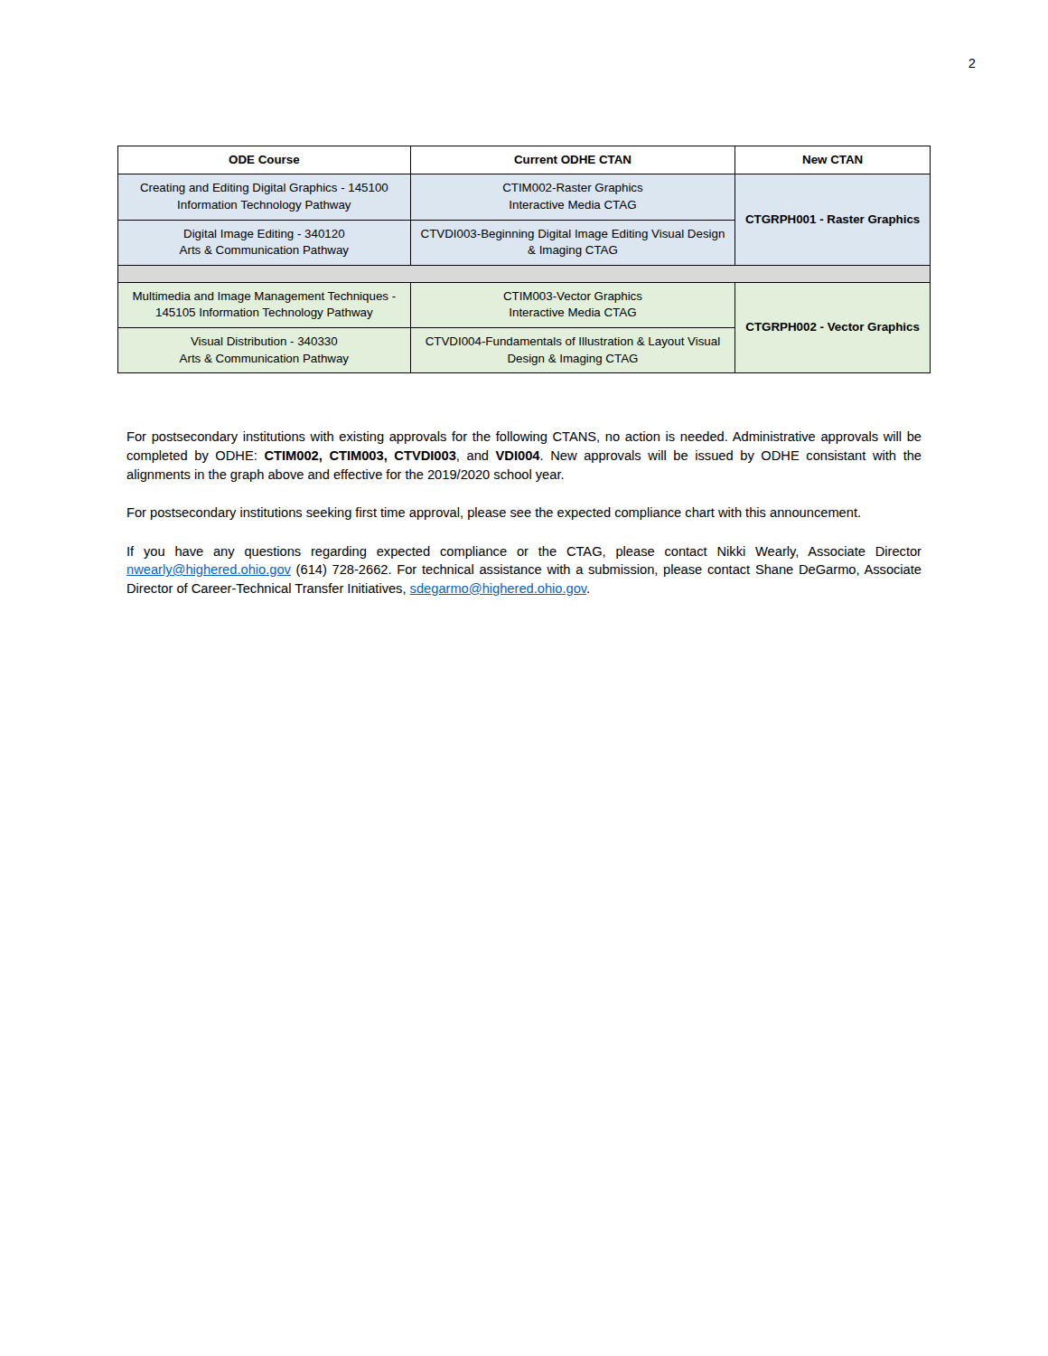2
| ODE Course | Current ODHE CTAN | New CTAN |
| --- | --- | --- |
| Creating and Editing Digital Graphics - 145100 Information Technology Pathway | CTIM002-Raster Graphics Interactive Media CTAG | CTGRPH001 - Raster Graphics |
| Digital Image Editing - 340120 Arts & Communication Pathway | CTVDI003-Beginning Digital Image Editing Visual Design & Imaging CTAG |
| Multimedia and Image Management Techniques - 145105 Information Technology Pathway | CTIM003-Vector Graphics Interactive Media CTAG | CTGRPH002 - Vector Graphics |
| Visual Distribution - 340330 Arts & Communication Pathway | CTVDI004-Fundamentals of Illustration & Layout Visual Design & Imaging CTAG |
For postsecondary institutions with existing approvals for the following CTANS, no action is needed. Administrative approvals will be completed by ODHE: CTIM002, CTIM003, CTVDI003, and VDI004. New approvals will be issued by ODHE consistant with the alignments in the graph above and effective for the 2019/2020 school year.
For postsecondary institutions seeking first time approval, please see the expected compliance chart with this announcement.
If you have any questions regarding expected compliance or the CTAG, please contact Nikki Wearly, Associate Director nwearly@highered.ohio.gov (614) 728-2662. For technical assistance with a submission, please contact Shane DeGarmo, Associate Director of Career-Technical Transfer Initiatives, sdegarmo@highered.ohio.gov.